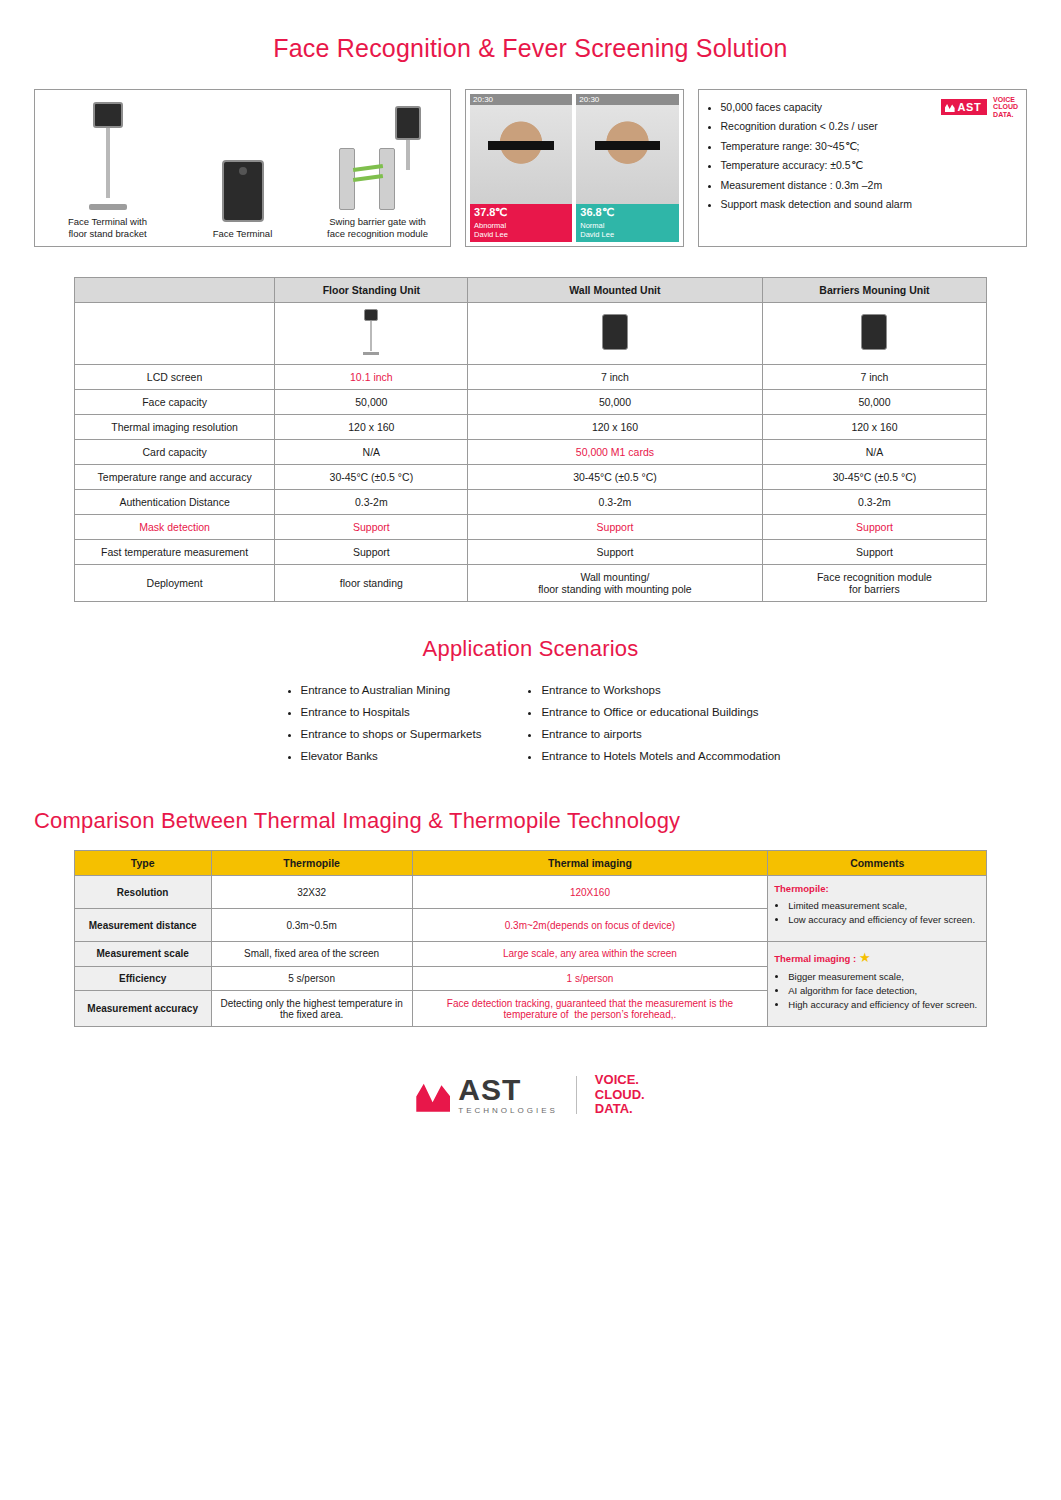Face Recognition & Fever Screening Solution
Face Terminal with
floor stand bracket
Face Terminal
Swing barrier gate with
face recognition module
20:30
37.8℃
Abnormal
David Lee
20:30
36.8℃
Normal
David Lee
AST VOICE
CLOUD
DATA.
50,000 faces capacity
Recognition duration < 0.2s / user
Temperature range: 30~45℃;
Temperature accuracy: ±0.5℃
Measurement distance : 0.3m –2m
Support mask detection and sound alarm
| | Floor Standing Unit | Wall Mounted Unit | Barriers Mouning Unit |
| --- | --- | --- | --- |
| LCD screen | 10.1 inch | 7 inch | 7 inch |
| Face capacity | 50,000 | 50,000 | 50,000 |
| Thermal imaging resolution | 120 x 160 | 120 x 160 | 120 x 160 |
| Card capacity | N/A | 50,000 M1 cards | N/A |
| Temperature range and accuracy | 30-45°C (±0.5 °C) | 30-45°C (±0.5 °C) | 30-45°C (±0.5 °C) |
| Authentication Distance | 0.3-2m | 0.3-2m | 0.3-2m |
| Mask detection | Support | Support | Support |
| Fast temperature measurement | Support | Support | Support |
| Deployment | floor standing | Wall mounting/ floor standing with mounting pole | Face recognition module for barriers |
Application Scenarios
Entrance to Australian Mining
Entrance to Hospitals
Entrance to shops or Supermarkets
Elevator Banks
Entrance to Workshops
Entrance to Office or educational Buildings
Entrance to airports
Entrance to Hotels Motels and Accommodation
Comparison Between Thermal Imaging & Thermopile Technology
| Type | Thermopile | Thermal imaging | Comments |
| --- | --- | --- | --- |
| Resolution | 32X32 | 120X160 | Thermopile: Limited measurement scale, Low accuracy and efficiency of fever screen. |
| Measurement distance | 0.3m~0.5m | 0.3m~2m(depends on focus of device) |
| Measurement scale | Small, fixed area of the screen | Large scale, any area within the screen | Thermal imaging : ★ Bigger measurement scale, AI algorithm for face detection, High accuracy and efficiency of fever screen. |
| Efficiency | 5 s/person | 1 s/person |
| Measurement accuracy | Detecting only the highest temperature in the fixed area. | Face detection tracking, guaranteed that the measurement is the temperature of the person’s forehead,. |
ASTTECHNOLOGIES
VOICE.
CLOUD.
DATA.